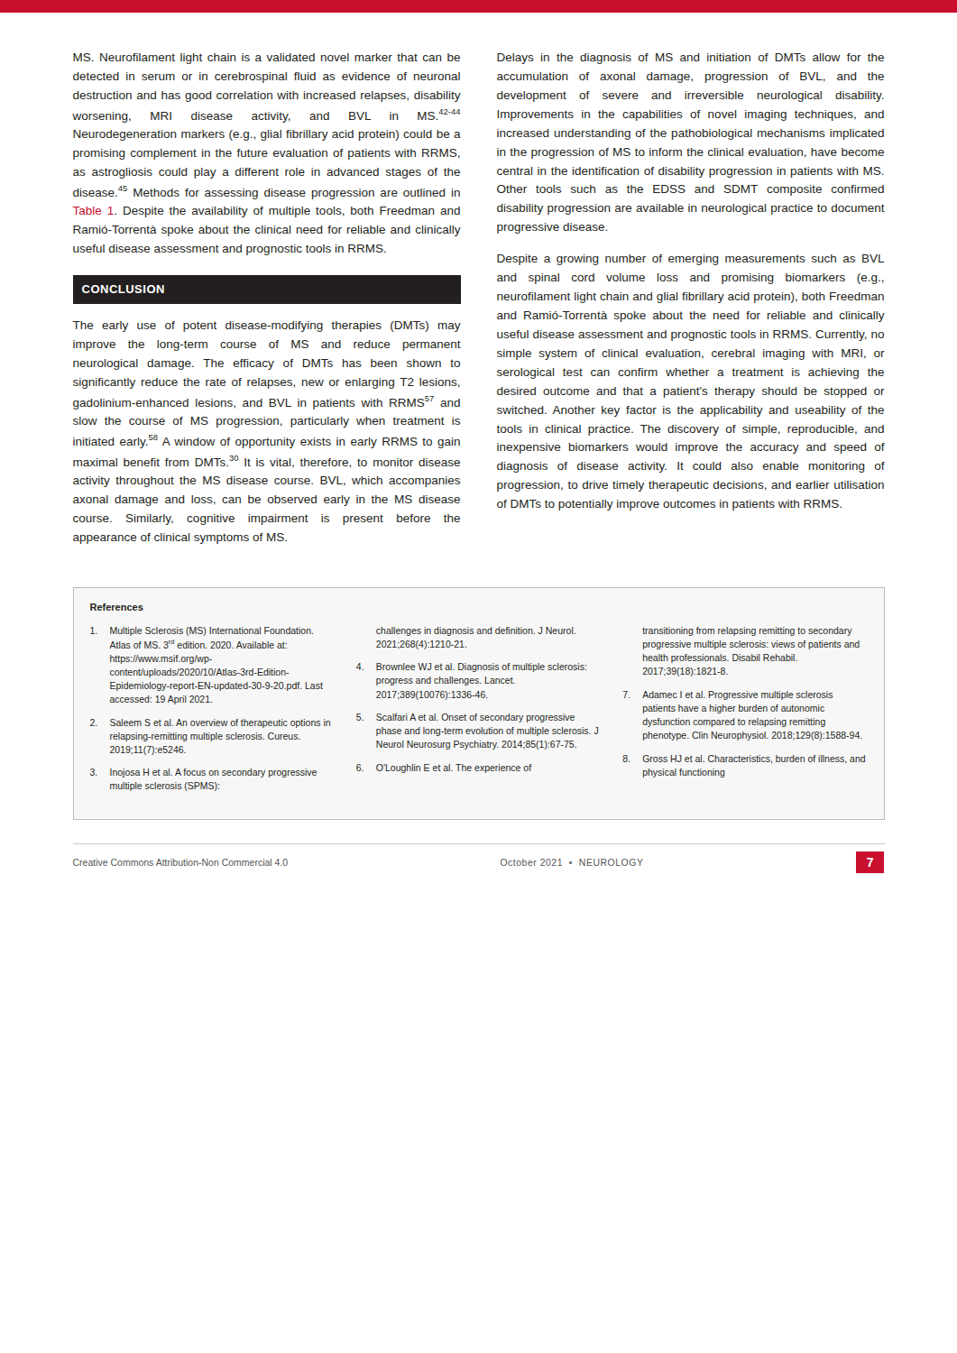MS. Neurofilament light chain is a validated novel marker that can be detected in serum or in cerebrospinal fluid as evidence of neuronal destruction and has good correlation with increased relapses, disability worsening, MRI disease activity, and BVL in MS.42-44 Neurodegeneration markers (e.g., glial fibrillary acid protein) could be a promising complement in the future evaluation of patients with RRMS, as astrogliosis could play a different role in advanced stages of the disease.45 Methods for assessing disease progression are outlined in Table 1. Despite the availability of multiple tools, both Freedman and Ramió-Torrentà spoke about the clinical need for reliable and clinically useful disease assessment and prognostic tools in RRMS.
Conclusion
The early use of potent disease-modifying therapies (DMTs) may improve the long-term course of MS and reduce permanent neurological damage. The efficacy of DMTs has been shown to significantly reduce the rate of relapses, new or enlarging T2 lesions, gadolinium-enhanced lesions, and BVL in patients with RRMS57 and slow the course of MS progression, particularly when treatment is initiated early.58 A window of opportunity exists in early RRMS to gain maximal benefit from DMTs.30 It is vital, therefore, to monitor disease activity throughout the MS disease course. BVL, which accompanies axonal damage and loss, can be observed early in the MS disease course. Similarly, cognitive impairment is present before the appearance of clinical symptoms of MS.
Delays in the diagnosis of MS and initiation of DMTs allow for the accumulation of axonal damage, progression of BVL, and the development of severe and irreversible neurological disability. Improvements in the capabilities of novel imaging techniques, and increased understanding of the pathobiological mechanisms implicated in the progression of MS to inform the clinical evaluation, have become central in the identification of disability progression in patients with MS. Other tools such as the EDSS and SDMT composite confirmed disability progression are available in neurological practice to document progressive disease.
Despite a growing number of emerging measurements such as BVL and spinal cord volume loss and promising biomarkers (e.g., neurofilament light chain and glial fibrillary acid protein), both Freedman and Ramió-Torrentà spoke about the need for reliable and clinically useful disease assessment and prognostic tools in RRMS. Currently, no simple system of clinical evaluation, cerebral imaging with MRI, or serological test can confirm whether a treatment is achieving the desired outcome and that a patient's therapy should be stopped or switched. Another key factor is the applicability and useability of the tools in clinical practice. The discovery of simple, reproducible, and inexpensive biomarkers would improve the accuracy and speed of diagnosis of disease activity. It could also enable monitoring of progression, to drive timely therapeutic decisions, and earlier utilisation of DMTs to potentially improve outcomes in patients with RRMS.
References
1.
Multiple Sclerosis (MS) International Foundation. Atlas of MS. 3rd edition. 2020. Available at: https://www.msif.org/wp-content/uploads/2020/10/Atlas-3rd-Edition-Epidemiology-report-EN-updated-30-9-20.pdf. Last accessed: 19 April 2021.
2.
Saleem S et al. An overview of therapeutic options in relapsing-remitting multiple sclerosis. Cureus. 2019;11(7):e5246.
3.
Inojosa H et al. A focus on secondary progressive multiple sclerosis (SPMS):
challenges in diagnosis and definition. J Neurol. 2021;268(4):1210-21.
4.
Brownlee WJ et al. Diagnosis of multiple sclerosis: progress and challenges. Lancet. 2017;389(10076):1336-46.
5.
Scalfari A et al. Onset of secondary progressive phase and long-term evolution of multiple sclerosis. J Neurol Neurosurg Psychiatry. 2014;85(1):67-75.
6.
O'Loughlin E et al. The experience of
transitioning from relapsing remitting to secondary progressive multiple sclerosis: views of patients and health professionals. Disabil Rehabil. 2017;39(18):1821-8.
7.
Adamec I et al. Progressive multiple sclerosis patients have a higher burden of autonomic dysfunction compared to relapsing remitting phenotype. Clin Neurophysiol. 2018;129(8):1588-94.
8.
Gross HJ et al. Characteristics, burden of illness, and physical functioning
Creative Commons Attribution-Non Commercial 4.0
October 2021 • NEUROLOGY
7